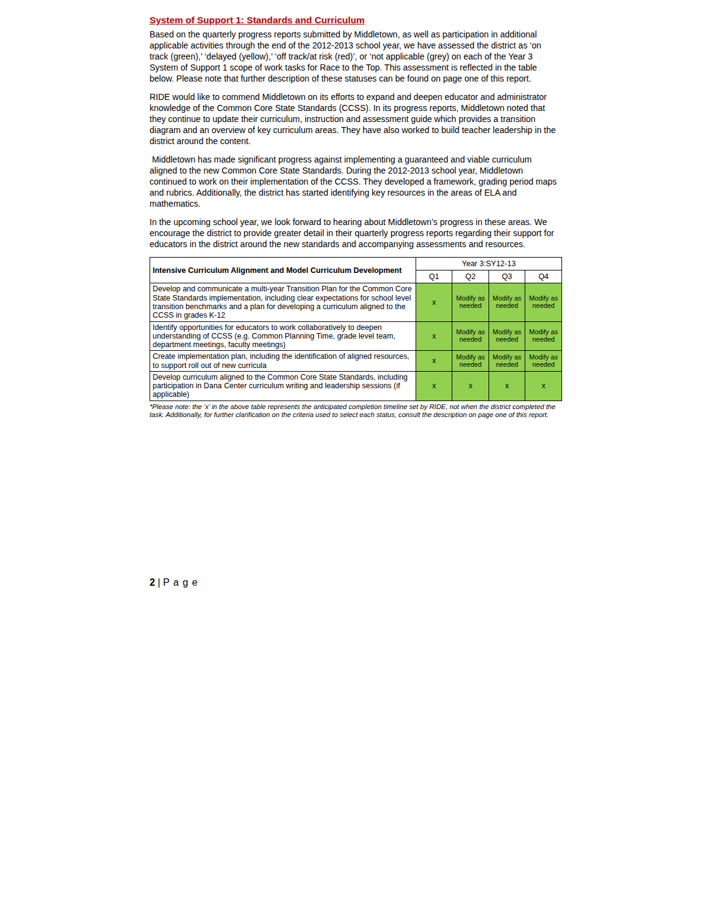System of Support 1: Standards and Curriculum
Based on the quarterly progress reports submitted by Middletown, as well as participation in additional applicable activities through the end of the 2012-2013 school year, we have assessed the district as ‘on track (green),’ ‘delayed (yellow),’ ‘off track/at risk (red)’, or ‘not applicable (grey) on each of the Year 3 System of Support 1 scope of work tasks for Race to the Top. This assessment is reflected in the table below. Please note that further description of these statuses can be found on page one of this report.
RIDE would like to commend Middletown on its efforts to expand and deepen educator and administrator knowledge of the Common Core State Standards (CCSS). In its progress reports, Middletown noted that they continue to update their curriculum, instruction and assessment guide which provides a transition diagram and an overview of key curriculum areas. They have also worked to build teacher leadership in the district around the content.
Middletown has made significant progress against implementing a guaranteed and viable curriculum aligned to the new Common Core State Standards. During the 2012-2013 school year, Middletown continued to work on their implementation of the CCSS. They developed a framework, grading period maps and rubrics. Additionally, the district has started identifying key resources in the areas of ELA and mathematics.
In the upcoming school year, we look forward to hearing about Middletown’s progress in these areas. We encourage the district to provide greater detail in their quarterly progress reports regarding their support for educators in the district around the new standards and accompanying assessments and resources.
| Intensive Curriculum Alignment and Model Curriculum Development | Year 3:SY12-13 |
| --- | --- |
| Q1 | Q2 | Q3 | Q4 |
| Develop and communicate a multi-year Transition Plan for the Common Core State Standards implementation, including clear expectations for school level transition benchmarks and a plan for developing a curriculum aligned to the CCSS in grades K-12 | x | Modify as needed | Modify as needed | Modify as needed |
| Identify opportunities for educators to work collaboratively to deepen understanding of CCSS (e.g. Common Planning Time, grade level team, department meetings, faculty meetings) | x | Modify as needed | Modify as needed | Modify as needed |
| Create implementation plan, including the identification of aligned resources, to support roll out of new curricula | x | Modify as needed | Modify as needed | Modify as needed |
| Develop curriculum aligned to the Common Core State Standards, including participation in Dana Center curriculum writing and leadership sessions (if applicable) | x | x | x | x |
*Please note: the ‘x’ in the above table represents the anticipated completion timeline set by RIDE, not when the district completed the task. Additionally, for further clarification on the criteria used to select each status, consult the description on page one of this report.
2 | P a g e